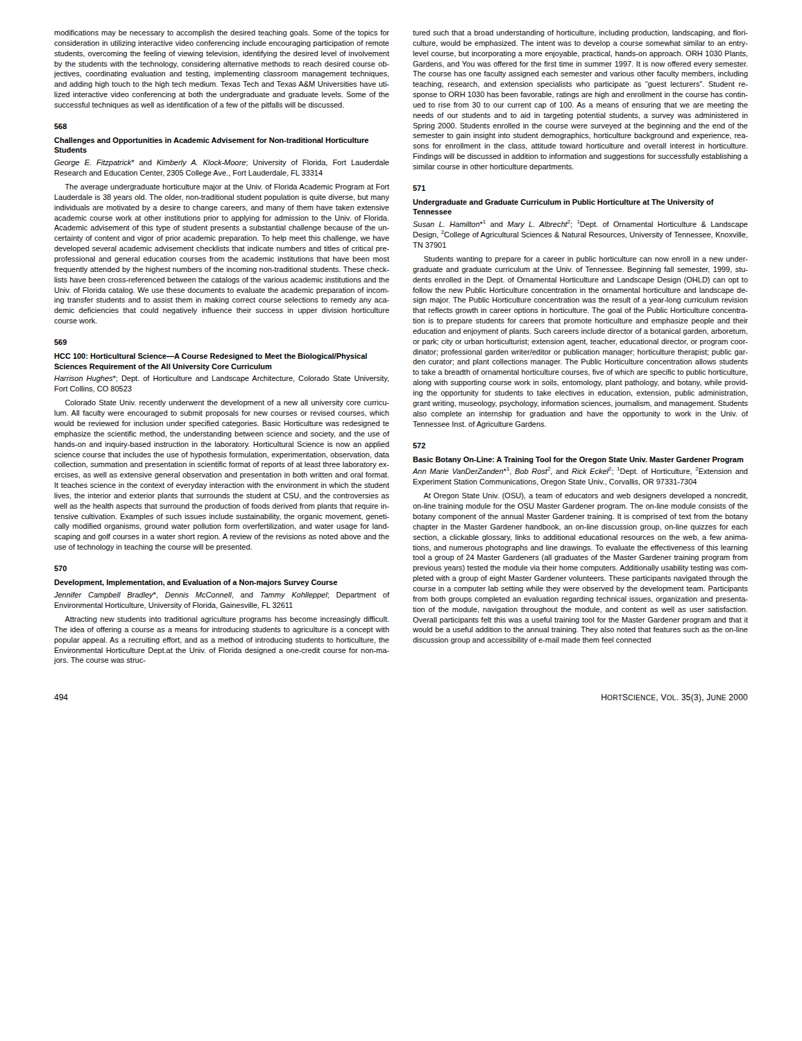modifications may be necessary to accomplish the desired teaching goals. Some of the topics for consideration in utilizing interactive video conferencing include encouraging participation of remote students, overcoming the feeling of viewing television, identifying the desired level of involvement by the students with the technology, considering alternative methods to reach desired course objectives, coordinating evaluation and testing, implementing classroom management techniques, and adding high touch to the high tech medium. Texas Tech and Texas A&M Universities have utilized interactive video conferencing at both the undergraduate and graduate levels. Some of the successful techniques as well as identification of a few of the pitfalls will be discussed.
568
Challenges and Opportunities in Academic Advisement for Non-traditional Horticulture Students
George E. Fitzpatrick* and Kimberly A. Klock-Moore; University of Florida, Fort Lauderdale Research and Education Center, 2305 College Ave., Fort Lauderdale, FL 33314
The average undergraduate horticulture major at the Univ. of Florida Academic Program at Fort Lauderdale is 38 years old. The older, non-traditional student population is quite diverse, but many individuals are motivated by a desire to change careers, and many of them have taken extensive academic course work at other institutions prior to applying for admission to the Univ. of Florida. Academic advisement of this type of student presents a substantial challenge because of the uncertainty of content and vigor of prior academic preparation. To help meet this challenge, we have developed several academic advisement checklists that indicate numbers and titles of critical preprofessional and general education courses from the academic institutions that have been most frequently attended by the highest numbers of the incoming non-traditional students. These checklists have been cross-referenced between the catalogs of the various academic institutions and the Univ. of Florida catalog. We use these documents to evaluate the academic preparation of incoming transfer students and to assist them in making correct course selections to remedy any academic deficiencies that could negatively influence their success in upper division horticulture course work.
569
HCC 100: Horticultural Science—A Course Redesigned to Meet the Biological/Physical Sciences Requirement of the All University Core Curriculum
Harrison Hughes*; Dept. of Horticulture and Landscape Architecture, Colorado State University, Fort Collins, CO 80523
Colorado State Univ. recently underwent the development of a new all university core curriculum. All faculty were encouraged to submit proposals for new courses or revised courses, which would be reviewed for inclusion under specified categories. Basic Horticulture was redesigned te emphasize the scientific method, the understanding between science and society, and the use of hands-on and inquiry-based instruction in the laboratory. Horticultural Science is now an applied science course that includes the use of hypothesis formulation, experimentation, observation, data collection, summation and presentation in scientific format of reports of at least three laboratory exercises, as well as extensive general observation and presentation in both written and oral format. It teaches science in the context of everyday interaction with the environment in which the student lives, the interior and exterior plants that surrounds the student at CSU, and the controversies as well as the health aspects that surround the production of foods derived from plants that require intensive cultivation. Examples of such issues include sustainability, the organic movement, genetically modified organisms, ground water pollution form overfertilization, and water usage for landscaping and golf courses in a water short region. A review of the revisions as noted above and the use of technology in teaching the course will be presented.
570
Development, Implementation, and Evaluation of a Non-majors Survey Course
Jennifer Campbell Bradley*, Dennis McConnell, and Tammy Kohlleppel; Department of Environmental Horticulture, University of Florida, Gainesville, FL 32611
Attracting new students into traditional agriculture programs has become increasingly difficult. The idea of offering a course as a means for introducing students to agriculture is a concept with popular appeal. As a recruiting effort, and as a method of introducing students to horticulture, the Environmental Horticulture Dept.at the Univ. of Florida designed a one-credit course for non-majors. The course was struc-
tured such that a broad understanding of horticulture, including production, landscaping, and floriculture, would be emphasized. The intent was to develop a course somewhat similar to an entry-level course, but incorporating a more enjoyable, practical, hands-on approach. ORH 1030 Plants, Gardens, and You was offered for the first time in summer 1997. It is now offered every semester. The course has one faculty assigned each semester and various other faculty members, including teaching, research, and extension specialists who participate as “guest lecturers”. Student response to ORH 1030 has been favorable, ratings are high and enrollment in the course has continued to rise from 30 to our current cap of 100. As a means of ensuring that we are meeting the needs of our students and to aid in targeting potential students, a survey was administered in Spring 2000. Students enrolled in the course were surveyed at the beginning and the end of the semester to gain insight into student demographics, horticulture background and experience, reasons for enrollment in the class, attitude toward horticulture and overall interest in horticulture. Findings will be discussed in addition to information and suggestions for successfully establishing a similar course in other horticulture departments.
571
Undergraduate and Graduate Curriculum in Public Horticulture at The University of Tennessee
Susan L. Hamilton*1 and Mary L. Albrecht2; 1Dept. of Ornamental Horticulture & Landscape Design, 2College of Agricultural Sciences & Natural Resources, University of Tennessee, Knoxville, TN 37901
Students wanting to prepare for a career in public horticulture can now enroll in a new undergraduate and graduate curriculum at the Univ. of Tennessee. Beginning fall semester, 1999, students enrolled in the Dept. of Ornamental Horticulture and Landscape Design (OHLD) can opt to follow the new Public Horticulture concentration in the ornamental horticulture and landscape design major. The Public Horticulture concentration was the result of a year-long curriculum revision that reflects growth in career options in horticulture. The goal of the Public Horticulture concentration is to prepare students for careers that promote horticulture and emphasize people and their education and enjoyment of plants. Such careers include director of a botanical garden, arboretum, or park; city or urban horticulturist; extension agent, teacher, educational director, or program coordinator; professional garden writer/editor or publication manager; horticulture therapist; public garden curator; and plant collections manager. The Public Horticulture concentration allows students to take a breadth of ornamental horticulture courses, five of which are specific to public horticulture, along with supporting course work in soils, entomology, plant pathology, and botany, while providing the opportunity for students to take electives in education, extension, public administration, grant writing, museology, psychology, information sciences, journalism, and management. Students also complete an internship for graduation and have the opportunity to work in the Univ. of Tennessee Inst. of Agriculture Gardens.
572
Basic Botany On-Line: A Training Tool for the Oregon State Univ. Master Gardener Program
Ann Marie VanDerZanden*1, Bob Rost2, and Rick Eckel2; 1Dept. of Horticulture, 2Extension and Experiment Station Communications, Oregon State Univ., Corvallis, OR 97331-7304
At Oregon State Univ. (OSU), a team of educators and web designers developed a noncredit, on-line training module for the OSU Master Gardener program. The on-line module consists of the botany component of the annual Master Gardener training. It is comprised of text from the botany chapter in the Master Gardener handbook, an on-line discussion group, on-line quizzes for each section, a clickable glossary, links to additional educational resources on the web, a few animations, and numerous photographs and line drawings. To evaluate the effectiveness of this learning tool a group of 24 Master Gardeners (all graduates of the Master Gardener training program from previous years) tested the module via their home computers. Additionally usability testing was completed with a group of eight Master Gardener volunteers. These participants navigated through the course in a computer lab setting while they were observed by the development team. Participants from both groups completed an evaluation regarding technical issues, organization and presentation of the module, navigation throughout the module, and content as well as user satisfaction. Overall participants felt this was a useful training tool for the Master Gardener program and that it would be a useful addition to the annual training. They also noted that features such as the on-line discussion group and accessibility of e-mail made them feel connected
494 HORTSCIENCE, VOL. 35(3), JUNE 2000